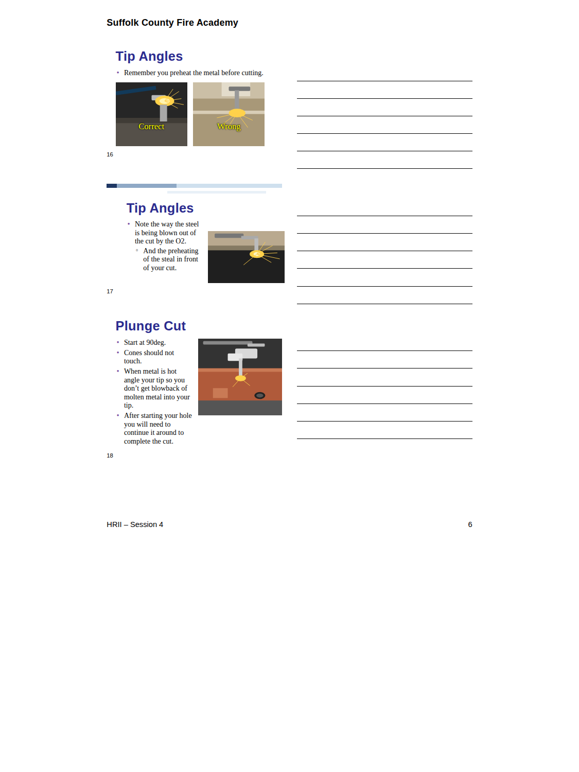Suffolk County Fire Academy
Tip Angles
Remember you preheat the metal before cutting.
Correct
Wrong
16
Tip Angles
Note the way the steel is being blown out of the cut by the O2.
And the preheating of the steal in front of your cut.
17
Plunge Cut
Start at 90deg.
Cones should not touch.
When metal is hot angle your tip so you don’t get blowback of molten metal into your tip.
After starting your hole you will need to continue it around to complete the cut.
18
HRII – Session 4 6